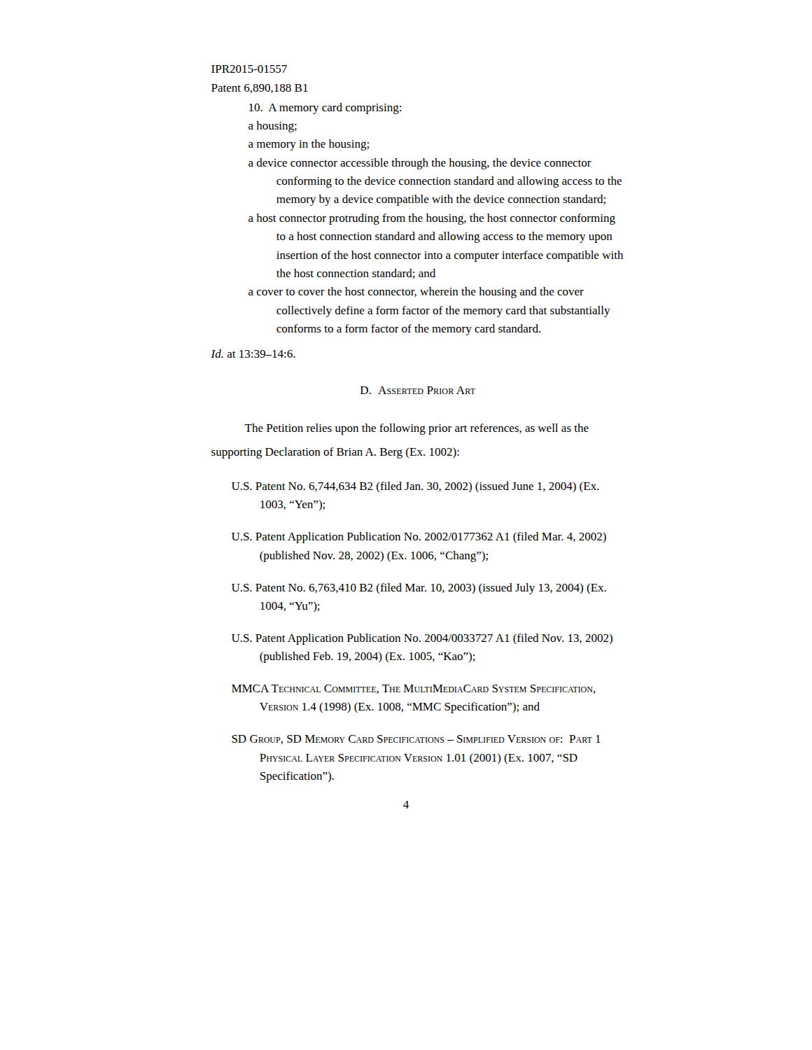IPR2015-01557
Patent 6,890,188 B1
10. A memory card comprising:
a housing;
a memory in the housing;
a device connector accessible through the housing, the device connector conforming to the device connection standard and allowing access to the memory by a device compatible with the device connection standard;
a host connector protruding from the housing, the host connector conforming to a host connection standard and allowing access to the memory upon insertion of the host connector into a computer interface compatible with the host connection standard; and
a cover to cover the host connector, wherein the housing and the cover collectively define a form factor of the memory card that substantially conforms to a form factor of the memory card standard.
Id. at 13:39–14:6.
D. Asserted Prior Art
The Petition relies upon the following prior art references, as well as the supporting Declaration of Brian A. Berg (Ex. 1002):
U.S. Patent No. 6,744,634 B2 (filed Jan. 30, 2002) (issued June 1, 2004) (Ex. 1003, “Yen”);
U.S. Patent Application Publication No. 2002/0177362 A1 (filed Mar. 4, 2002) (published Nov. 28, 2002) (Ex. 1006, “Chang”);
U.S. Patent No. 6,763,410 B2 (filed Mar. 10, 2003) (issued July 13, 2004) (Ex. 1004, “Yu”);
U.S. Patent Application Publication No. 2004/0033727 A1 (filed Nov. 13, 2002) (published Feb. 19, 2004) (Ex. 1005, “Kao”);
MMCA Technical Committee, The MultiMediaCard System Specification, Version 1.4 (1998) (Ex. 1008, “MMC Specification”); and
SD Group, SD Memory Card Specifications – Simplified Version of: Part 1 Physical Layer Specification Version 1.01 (2001) (Ex. 1007, “SD Specification”).
4